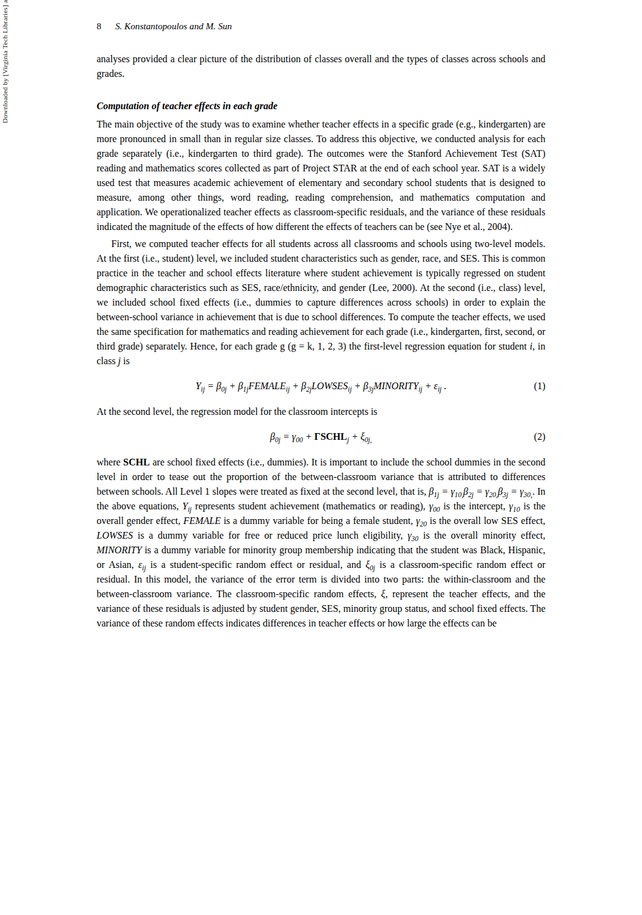Downloaded by [Virginia Tech Libraries] at 09:37 11 July 2013
8 S. Konstantopoulos and M. Sun
analyses provided a clear picture of the distribution of classes overall and the types of classes across schools and grades.
Computation of teacher effects in each grade
The main objective of the study was to examine whether teacher effects in a specific grade (e.g., kindergarten) are more pronounced in small than in regular size classes. To address this objective, we conducted analysis for each grade separately (i.e., kindergarten to third grade). The outcomes were the Stanford Achievement Test (SAT) reading and mathematics scores collected as part of Project STAR at the end of each school year. SAT is a widely used test that measures academic achievement of elementary and secondary school students that is designed to measure, among other things, word reading, reading comprehension, and mathematics computation and application. We operationalized teacher effects as classroom-specific residuals, and the variance of these residuals indicated the magnitude of the effects of how different the effects of teachers can be (see Nye et al., 2004).
First, we computed teacher effects for all students across all classrooms and schools using two-level models. At the first (i.e., student) level, we included student characteristics such as gender, race, and SES. This is common practice in the teacher and school effects literature where student achievement is typically regressed on student demographic characteristics such as SES, race/ethnicity, and gender (Lee, 2000). At the second (i.e., class) level, we included school fixed effects (i.e., dummies to capture differences across schools) in order to explain the between-school variance in achievement that is due to school differences. To compute the teacher effects, we used the same specification for mathematics and reading achievement for each grade (i.e., kindergarten, first, second, or third grade) separately. Hence, for each grade g (g = k, 1, 2, 3) the first-level regression equation for student i, in class j is
Yij = β0j + β1jFEMALEij + β2jLOWSESij + β3jMINORITYij + εij . (1)
At the second level, the regression model for the classroom intercepts is
β0j = γ00 + ΓSCHLj + ξ0j, (2)
where SCHL are school fixed effects (i.e., dummies). It is important to include the school dummies in the second level in order to tease out the proportion of the between-classroom variance that is attributed to differences between schools. All Level 1 slopes were treated as fixed at the second level, that is, β1j = γ10,β2j = γ20,β3j = γ30,. In the above equations, Yij represents student achievement (mathematics or reading), γ00 is the intercept, γ10 is the overall gender effect, FEMALE is a dummy variable for being a female student, γ20 is the overall low SES effect, LOWSES is a dummy variable for free or reduced price lunch eligibility, γ30 is the overall minority effect, MINORITY is a dummy variable for minority group membership indicating that the student was Black, Hispanic, or Asian, εij is a student-specific random effect or residual, and ξ0j is a classroom-specific random effect or residual. In this model, the variance of the error term is divided into two parts: the within-classroom and the between-classroom variance. The classroom-specific random effects, ξ, represent the teacher effects, and the variance of these residuals is adjusted by student gender, SES, minority group status, and school fixed effects. The variance of these random effects indicates differences in teacher effects or how large the effects can be